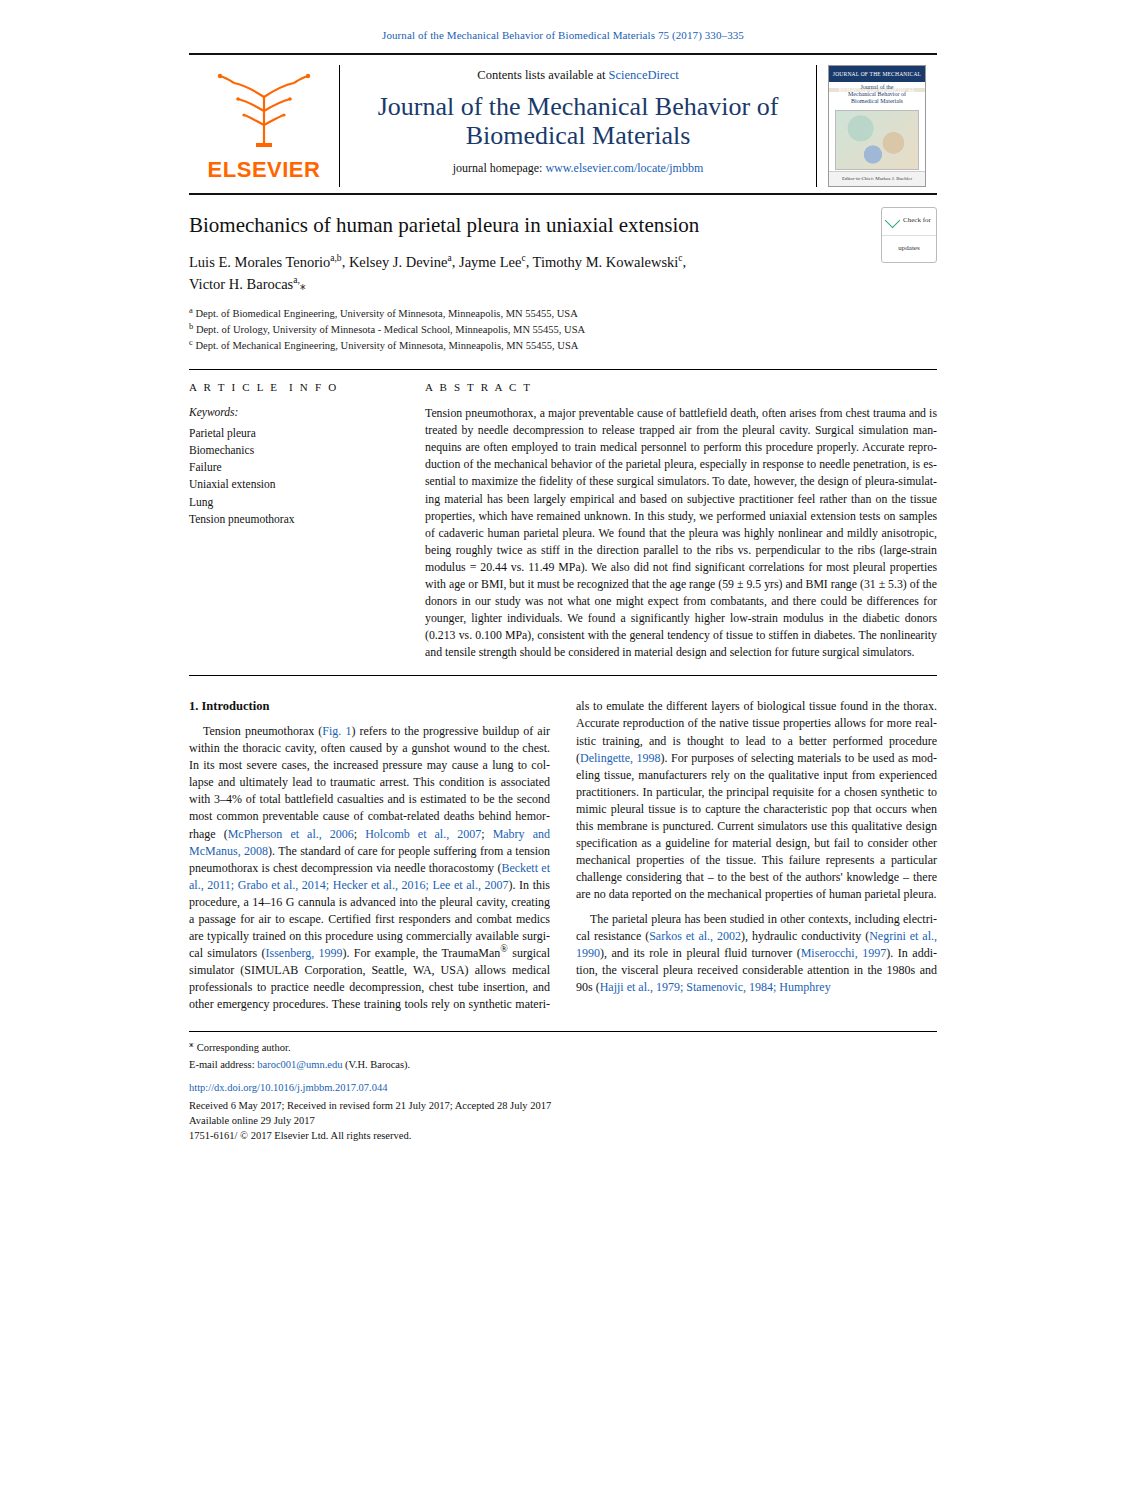Journal of the Mechanical Behavior of Biomedical Materials 75 (2017) 330–335
ELSEVIER
Contents lists available at ScienceDirect
Journal of the Mechanical Behavior of Biomedical Materials
journal homepage: www.elsevier.com/locate/jmbbm
JOURNAL OF THE MECHANICAL BEHAVIOR OF BIOMEDICAL MATERIALS
Journal of the
Mechanical Behavior of
Biomedical Materials
Editor-in-Chief: Markus J. Buehler
Check for
updates
Biomechanics of human parietal pleura in uniaxial extension
Luis E. Morales Tenorioa,b, Kelsey J. Devinea, Jayme Leec, Timothy M. Kowalewskic,
Victor H. Barocasa,⁎
a Dept. of Biomedical Engineering, University of Minnesota, Minneapolis, MN 55455, USA
b Dept. of Urology, University of Minnesota - Medical School, Minneapolis, MN 55455, USA
c Dept. of Mechanical Engineering, University of Minnesota, Minneapolis, MN 55455, USA
A R T I C L E I N F O
Keywords:
Parietal pleura
Biomechanics
Failure
Uniaxial extension
Lung
Tension pneumothorax
A B S T R A C T
Tension pneumothorax, a major preventable cause of battlefield death, often arises from chest trauma and is treated by needle decompression to release trapped air from the pleural cavity. Surgical simulation mannequins are often employed to train medical personnel to perform this procedure properly. Accurate reproduction of the mechanical behavior of the parietal pleura, especially in response to needle penetration, is essential to maximize the fidelity of these surgical simulators. To date, however, the design of pleura-simulating material has been largely empirical and based on subjective practitioner feel rather than on the tissue properties, which have remained unknown. In this study, we performed uniaxial extension tests on samples of cadaveric human parietal pleura. We found that the pleura was highly nonlinear and mildly anisotropic, being roughly twice as stiff in the direction parallel to the ribs vs. perpendicular to the ribs (large-strain modulus = 20.44 vs. 11.49 MPa). We also did not find significant correlations for most pleural properties with age or BMI, but it must be recognized that the age range (59 ± 9.5 yrs) and BMI range (31 ± 5.3) of the donors in our study was not what one might expect from combatants, and there could be differences for younger, lighter individuals. We found a significantly higher low-strain modulus in the diabetic donors (0.213 vs. 0.100 MPa), consistent with the general tendency of tissue to stiffen in diabetes. The nonlinearity and tensile strength should be considered in material design and selection for future surgical simulators.
1. Introduction
Tension pneumothorax (Fig. 1) refers to the progressive buildup of air within the thoracic cavity, often caused by a gunshot wound to the chest. In its most severe cases, the increased pressure may cause a lung to collapse and ultimately lead to traumatic arrest. This condition is associated with 3–4% of total battlefield casualties and is estimated to be the second most common preventable cause of combat-related deaths behind hemorrhage (McPherson et al., 2006; Holcomb et al., 2007; Mabry and McManus, 2008). The standard of care for people suffering from a tension pneumothorax is chest decompression via needle thoracostomy (Beckett et al., 2011; Grabo et al., 2014; Hecker et al., 2016; Lee et al., 2007). In this procedure, a 14–16 G cannula is advanced into the pleural cavity, creating a passage for air to escape. Certified first responders and combat medics are typically trained on this procedure using commercially available surgical simulators (Issenberg, 1999). For example, the TraumaMan® surgical simulator (SIMULAB Corporation, Seattle, WA, USA) allows medical professionals to practice needle decompression, chest tube insertion, and other emergency procedures. These training tools rely on synthetic materials to emulate the different layers of biological tissue found in the thorax. Accurate reproduction of the native tissue properties allows for more realistic training, and is thought to lead to a better performed procedure (Delingette, 1998). For purposes of selecting materials to be used as modeling tissue, manufacturers rely on the qualitative input from experienced practitioners. In particular, the principal requisite for a chosen synthetic to mimic pleural tissue is to capture the characteristic pop that occurs when this membrane is punctured. Current simulators use this qualitative design specification as a guideline for material design, but fail to consider other mechanical properties of the tissue. This failure represents a particular challenge considering that – to the best of the authors' knowledge – there are no data reported on the mechanical properties of human parietal pleura.
The parietal pleura has been studied in other contexts, including electrical resistance (Sarkos et al., 2002), hydraulic conductivity (Negrini et al., 1990), and its role in pleural fluid turnover (Miserocchi, 1997). In addition, the visceral pleura received considerable attention in the 1980s and 90s (Hajji et al., 1979; Stamenovic, 1984; Humphrey
⁎ Corresponding author.
E-mail address: baroc001@umn.edu (V.H. Barocas).
http://dx.doi.org/10.1016/j.jmbbm.2017.07.044
Received 6 May 2017; Received in revised form 21 July 2017; Accepted 28 July 2017
Available online 29 July 2017
1751-6161/ © 2017 Elsevier Ltd. All rights reserved.